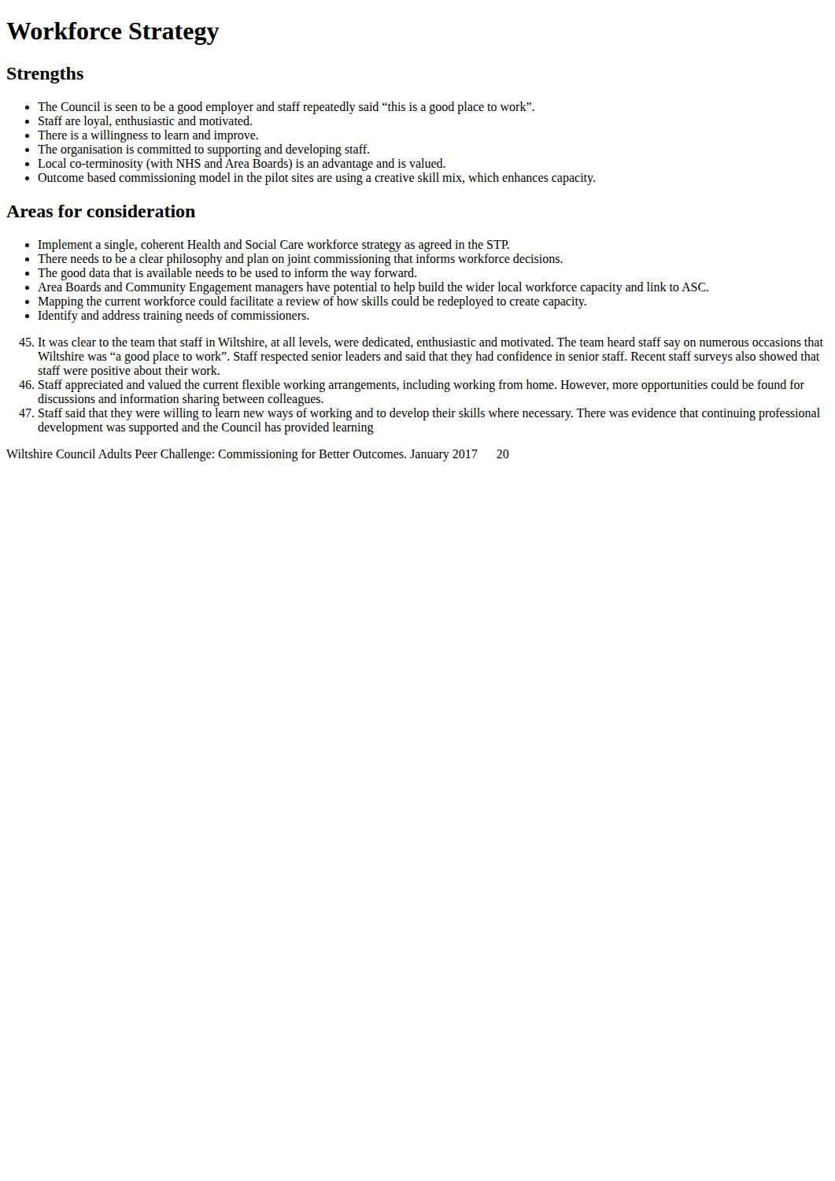Workforce Strategy
Strengths
The Council is seen to be a good employer and staff repeatedly said “this is a good place to work”.
Staff are loyal, enthusiastic and motivated.
There is a willingness to learn and improve.
The organisation is committed to supporting and developing staff.
Local co-terminosity (with NHS and Area Boards) is an advantage and is valued.
Outcome based commissioning model in the pilot sites are using a creative skill mix, which enhances capacity.
Areas for consideration
Implement a single, coherent Health and Social Care workforce strategy as agreed in the STP.
There needs to be a clear philosophy and plan on joint commissioning that informs workforce decisions.
The good data that is available needs to be used to inform the way forward.
Area Boards and Community Engagement managers have potential to help build the wider local workforce capacity and link to ASC.
Mapping the current workforce could facilitate a review of how skills could be redeployed to create capacity.
Identify and address training needs of commissioners.
It was clear to the team that staff in Wiltshire, at all levels, were dedicated, enthusiastic and motivated. The team heard staff say on numerous occasions that Wiltshire was “a good place to work”. Staff respected senior leaders and said that they had confidence in senior staff. Recent staff surveys also showed that staff were positive about their work.
Staff appreciated and valued the current flexible working arrangements, including working from home. However, more opportunities could be found for discussions and information sharing between colleagues.
Staff said that they were willing to learn new ways of working and to develop their skills where necessary. There was evidence that continuing professional development was supported and the Council has provided learning
Wiltshire Council Adults Peer Challenge: Commissioning for Better Outcomes. January 2017 20